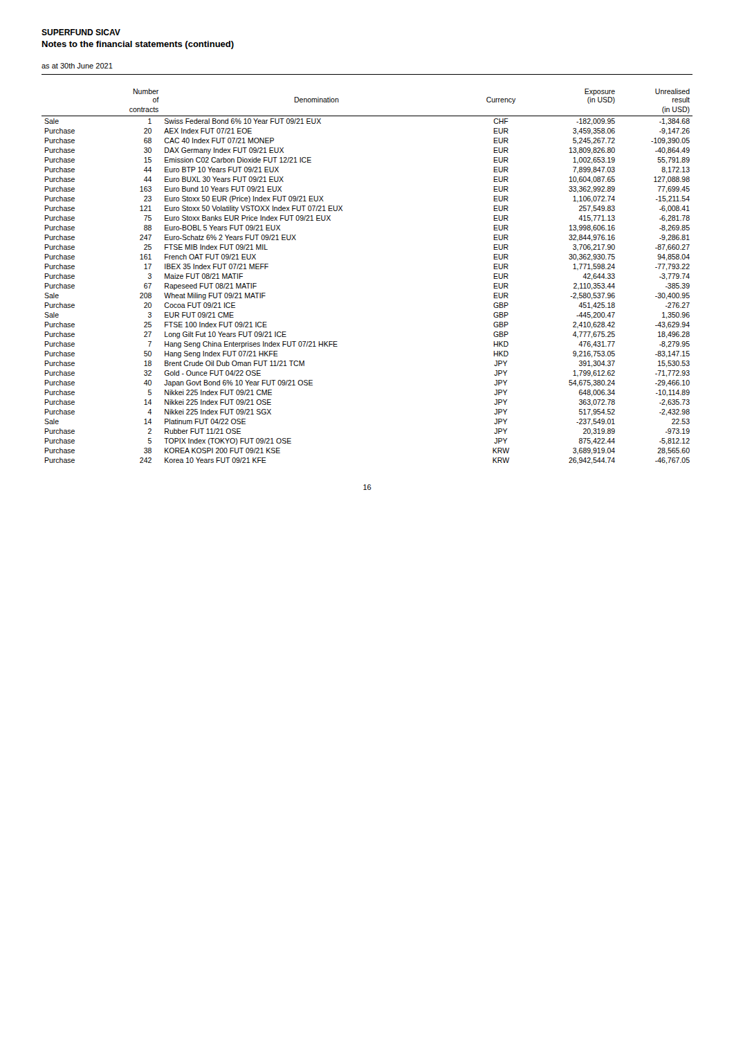SUPERFUND SICAV
Notes to the financial statements (continued)
as at 30th June 2021
| | Number of | Denomination | Currency | Exposure (in USD) | Unrealised result |
| --- | --- | --- | --- | --- | --- |
| | contracts | | | | (in USD) |
| Sale | 1 | Swiss Federal Bond 6% 10 Year FUT 09/21 EUX | CHF | -182,009.95 | -1,384.68 |
| Purchase | 20 | AEX Index FUT 07/21 EOE | EUR | 3,459,358.06 | -9,147.26 |
| Purchase | 68 | CAC 40 Index FUT 07/21 MONEP | EUR | 5,245,267.72 | -109,390.05 |
| Purchase | 30 | DAX Germany Index FUT 09/21 EUX | EUR | 13,809,826.80 | -40,864.49 |
| Purchase | 15 | Emission C02 Carbon Dioxide FUT 12/21 ICE | EUR | 1,002,653.19 | 55,791.89 |
| Purchase | 44 | Euro BTP 10 Years FUT 09/21 EUX | EUR | 7,899,847.03 | 8,172.13 |
| Purchase | 44 | Euro BUXL 30 Years FUT 09/21 EUX | EUR | 10,604,087.65 | 127,088.98 |
| Purchase | 163 | Euro Bund 10 Years FUT 09/21 EUX | EUR | 33,362,992.89 | 77,699.45 |
| Purchase | 23 | Euro Stoxx 50 EUR (Price) Index FUT 09/21 EUX | EUR | 1,106,072.74 | -15,211.54 |
| Purchase | 121 | Euro Stoxx 50 Volatility VSTOXX Index FUT 07/21 EUX | EUR | 257,549.83 | -6,008.41 |
| Purchase | 75 | Euro Stoxx Banks EUR Price Index FUT 09/21 EUX | EUR | 415,771.13 | -6,281.78 |
| Purchase | 88 | Euro-BOBL 5 Years FUT 09/21 EUX | EUR | 13,998,606.16 | -8,269.85 |
| Purchase | 247 | Euro-Schatz 6% 2 Years FUT 09/21 EUX | EUR | 32,844,976.16 | -9,286.81 |
| Purchase | 25 | FTSE MIB Index FUT 09/21 MIL | EUR | 3,706,217.90 | -87,660.27 |
| Purchase | 161 | French OAT FUT 09/21 EUX | EUR | 30,362,930.75 | 94,858.04 |
| Purchase | 17 | IBEX 35 Index FUT 07/21 MEFF | EUR | 1,771,598.24 | -77,793.22 |
| Purchase | 3 | Maize FUT 08/21 MATIF | EUR | 42,644.33 | -3,779.74 |
| Purchase | 67 | Rapeseed FUT 08/21 MATIF | EUR | 2,110,353.44 | -385.39 |
| Sale | 208 | Wheat Miling FUT 09/21 MATIF | EUR | -2,580,537.96 | -30,400.95 |
| Purchase | 20 | Cocoa FUT 09/21 ICE | GBP | 451,425.18 | -276.27 |
| Sale | 3 | EUR FUT 09/21 CME | GBP | -445,200.47 | 1,350.96 |
| Purchase | 25 | FTSE 100 Index FUT 09/21 ICE | GBP | 2,410,628.42 | -43,629.94 |
| Purchase | 27 | Long Gilt Fut 10 Years FUT 09/21 ICE | GBP | 4,777,675.25 | 18,496.28 |
| Purchase | 7 | Hang Seng China Enterprises Index FUT 07/21 HKFE | HKD | 476,431.77 | -8,279.95 |
| Purchase | 50 | Hang Seng Index FUT 07/21 HKFE | HKD | 9,216,753.05 | -83,147.15 |
| Purchase | 18 | Brent Crude Oil Dub Oman FUT 11/21 TCM | JPY | 391,304.37 | 15,530.53 |
| Purchase | 32 | Gold - Ounce FUT 04/22 OSE | JPY | 1,799,612.62 | -71,772.93 |
| Purchase | 40 | Japan Govt Bond 6% 10 Year FUT 09/21 OSE | JPY | 54,675,380.24 | -29,466.10 |
| Purchase | 5 | Nikkei 225 Index FUT 09/21 CME | JPY | 648,006.34 | -10,114.89 |
| Purchase | 14 | Nikkei 225 Index FUT 09/21 OSE | JPY | 363,072.78 | -2,635.73 |
| Purchase | 4 | Nikkei 225 Index FUT 09/21 SGX | JPY | 517,954.52 | -2,432.98 |
| Sale | 14 | Platinum FUT 04/22 OSE | JPY | -237,549.01 | 22.53 |
| Purchase | 2 | Rubber FUT 11/21 OSE | JPY | 20,319.89 | -973.19 |
| Purchase | 5 | TOPIX Index (TOKYO) FUT 09/21 OSE | JPY | 875,422.44 | -5,812.12 |
| Purchase | 38 | KOREA KOSPI 200 FUT 09/21 KSE | KRW | 3,689,919.04 | 28,565.60 |
| Purchase | 242 | Korea 10 Years FUT 09/21 KFE | KRW | 26,942,544.74 | -46,767.05 |
16